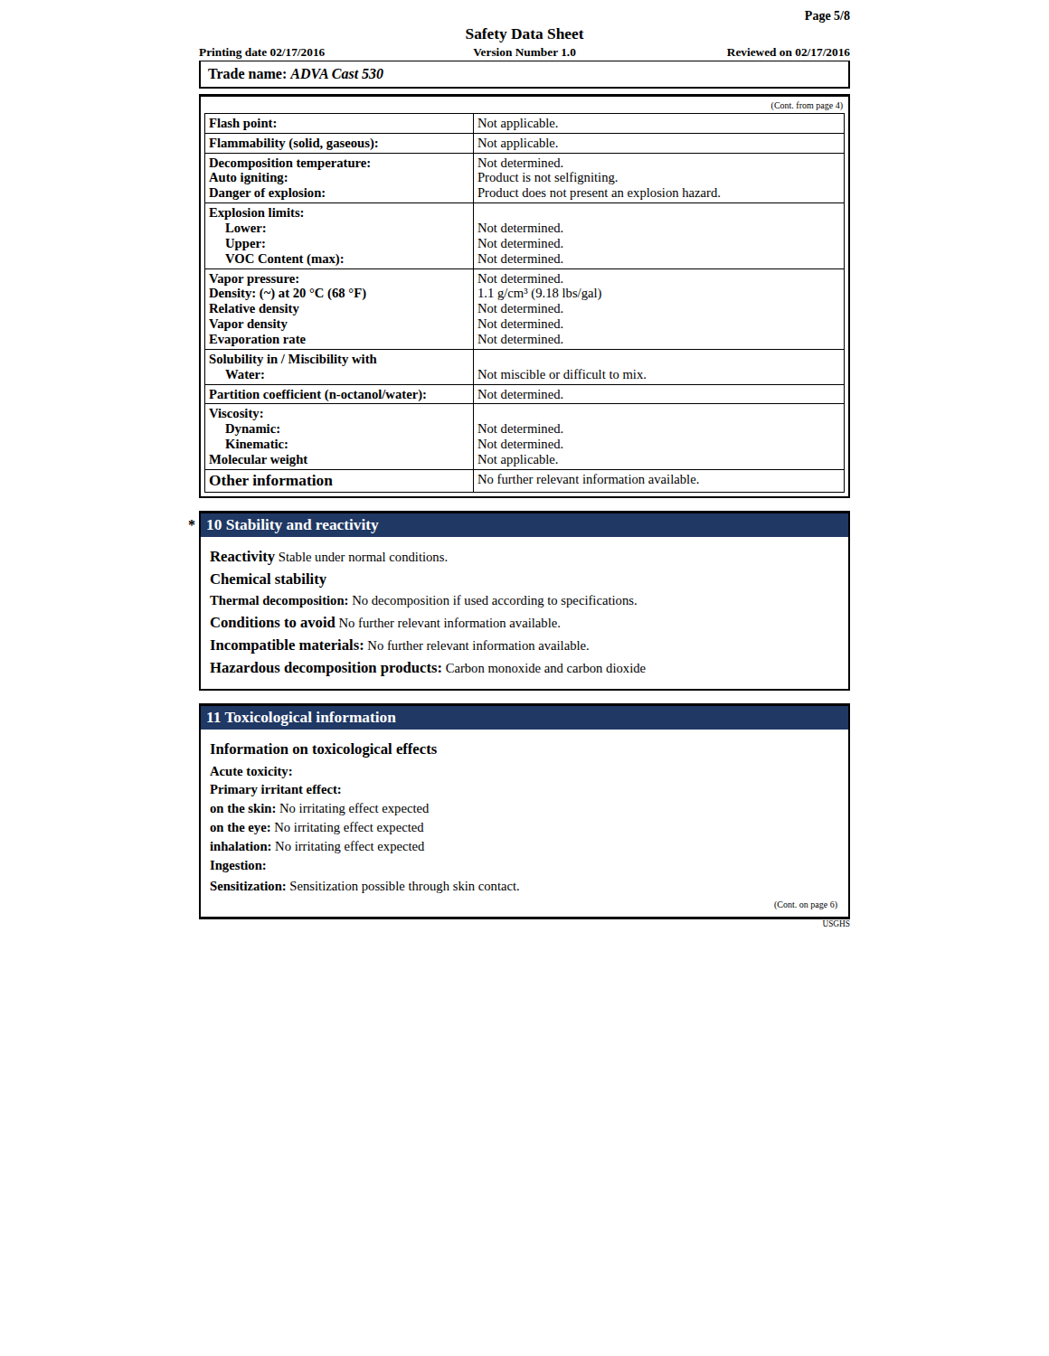Page 5/8
Safety Data Sheet
Printing date 02/17/2016
Version Number 1.0
Reviewed on 02/17/2016
Trade name: ADVA Cast 530
(Cont. from page 4)
| Flash point: | Not applicable. |
| Flammability (solid, gaseous): | Not applicable. |
| Decomposition temperature: Auto igniting: Danger of explosion: | Not determined. Product is not selfigniting. Product does not present an explosion hazard. |
| Explosion limits: Lower: Upper: VOC Content (max): | Not determined. Not determined. Not determined. |
| Vapor pressure: Density: (~) at 20 °C (68 °F) Relative density Vapor density Evaporation rate | Not determined. 1.1 g/cm³ (9.18 lbs/gal) Not determined. Not determined. Not determined. |
| Solubility in / Miscibility with Water: | Not miscible or difficult to mix. |
| Partition coefficient (n-octanol/water): | Not determined. |
| Viscosity: Dynamic: Kinematic: Molecular weight | Not determined. Not determined. Not applicable. |
| Other information | No further relevant information available. |
*
10 Stability and reactivity
Reactivity Stable under normal conditions.
Chemical stability
Thermal decomposition: No decomposition if used according to specifications.
Conditions to avoid No further relevant information available.
Incompatible materials: No further relevant information available.
Hazardous decomposition products: Carbon monoxide and carbon dioxide
11 Toxicological information
Information on toxicological effects
Acute toxicity:
Primary irritant effect:
on the skin: No irritating effect expected
on the eye: No irritating effect expected
inhalation: No irritating effect expected
Ingestion:
Sensitization: Sensitization possible through skin contact.
(Cont. on page 6)
USGHS